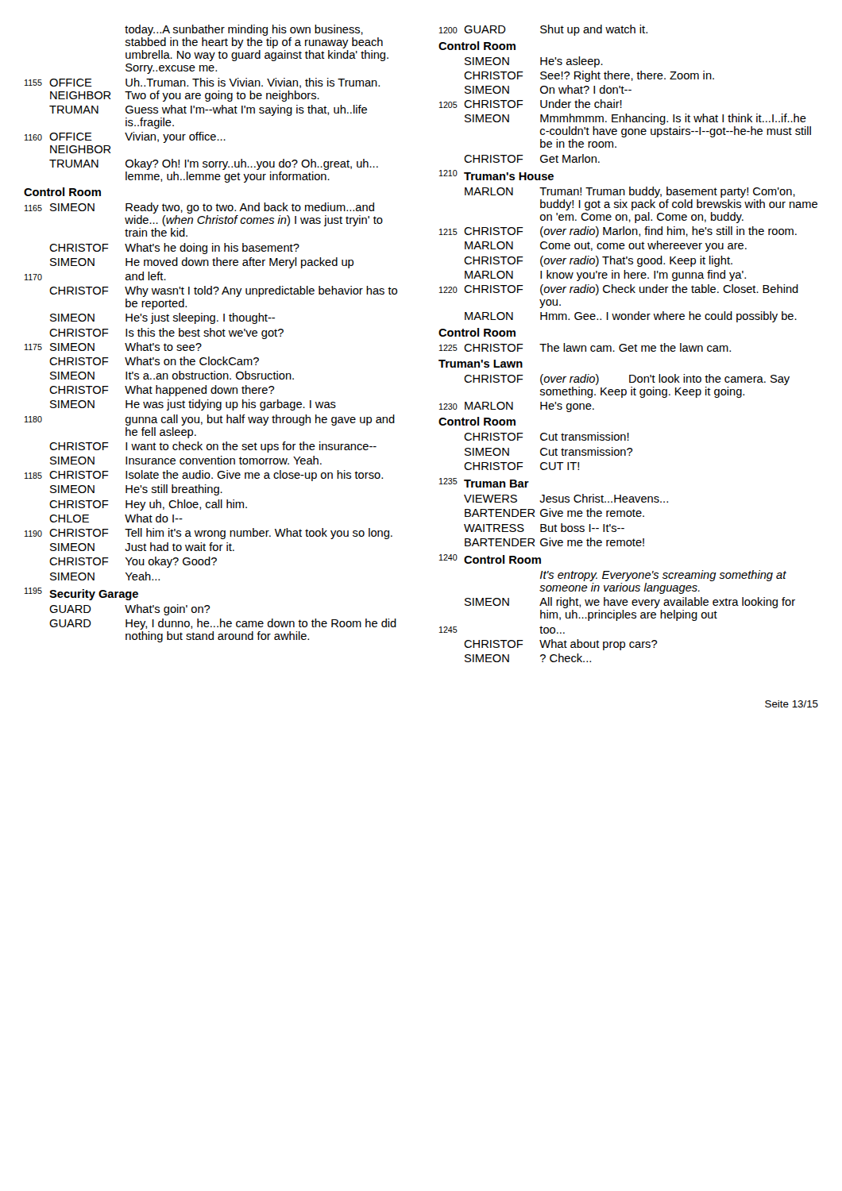today...A sunbather minding his own business, stabbed in the heart by the tip of a runaway beach umbrella. No way to guard against that kinda' thing. Sorry..excuse me.
1155
OFFICE NEIGHBOR
Uh..Truman. This is Vivian. Vivian, this is Truman. Two of you are going to be neighbors.
TRUMAN
Guess what I'm--what I'm saying is that, uh..life is..fragile.
1160
OFFICE NEIGHBOR
Vivian, your office...
TRUMAN
Okay? Oh! I'm sorry..uh...you do? Oh..great, uh... lemme, uh..lemme get your information.
Control Room
1165
SIMEON
Ready two, go to two. And back to medium...and wide... (when Christof comes in) I was just tryin' to train the kid.
CHRISTOF
What's he doing in his basement?
SIMEON
He moved down there after Meryl packed up
1170
and left.
CHRISTOF
Why wasn't I told? Any unpredictable behavior has to be reported.
SIMEON
He's just sleeping. I thought--
CHRISTOF
Is this the best shot we've got?
1175
SIMEON
What's to see?
CHRISTOF
What's on the ClockCam?
SIMEON
It's a..an obstruction. Obsruction.
CHRISTOF
What happened down there?
SIMEON
He was just tidying up his garbage. I was
1180
gunna call you, but half way through he gave up and he fell asleep.
CHRISTOF
I want to check on the set ups for the insurance--
SIMEON
Insurance convention tomorrow. Yeah.
1185
CHRISTOF
Isolate the audio. Give me a close-up on his torso.
SIMEON
He's still breathing.
CHRISTOF
Hey uh, Chloe, call him.
CHLOE
What do I--
1190
CHRISTOF
Tell him it's a wrong number. What took you so long.
SIMEON
Just had to wait for it.
CHRISTOF
You okay? Good?
SIMEON
Yeah...
1195
Security Garage
GUARD
What's goin' on?
GUARD
Hey, I dunno, he...he came down to the Room he did nothing but stand around for awhile.
1200
GUARD
Shut up and watch it.
Control Room
SIMEON
He's asleep.
CHRISTOF
See!? Right there, there. Zoom in.
SIMEON
On what? I don't--
1205
CHRISTOF
Under the chair!
SIMEON
Mmmhmmm. Enhancing. Is it what I think it...I..if..he c-couldn't have gone upstairs--I--got--he-he must still be in the room.
CHRISTOF
Get Marlon.
1210
Truman's House
MARLON
Truman! Truman buddy, basement party! Com'on, buddy! I got a six pack of cold brewskis with our name on 'em. Come on, pal. Come on, buddy.
1215
CHRISTOF
(over radio) Marlon, find him, he's still in the room.
MARLON
Come out, come out whereever you are.
CHRISTOF
(over radio) That's good. Keep it light.
MARLON
I know you're in here. I'm gunna find ya'.
1220
CHRISTOF
(over radio) Check under the table. Closet. Behind you.
MARLON
Hmm. Gee.. I wonder where he could possibly be.
Control Room
1225
CHRISTOF
The lawn cam. Get me the lawn cam.
Truman's Lawn
CHRISTOF
(over radio) Don't look into the camera. Say something. Keep it going. Keep it going.
1230
MARLON
He's gone.
Control Room
CHRISTOF
Cut transmission!
SIMEON
Cut transmission?
CHRISTOF
CUT IT!
1235
Truman Bar
VIEWERS
Jesus Christ...Heavens...
BARTENDER
Give me the remote.
WAITRESS
But boss I-- It's--
BARTENDER
Give me the remote!
1240
Control Room
It's entropy. Everyone's screaming something at someone in various languages.
SIMEON
All right, we have every available extra looking for him, uh...principles are helping out
1245
too...
CHRISTOF
What about prop cars?
SIMEON
? Check...
Seite 13/15